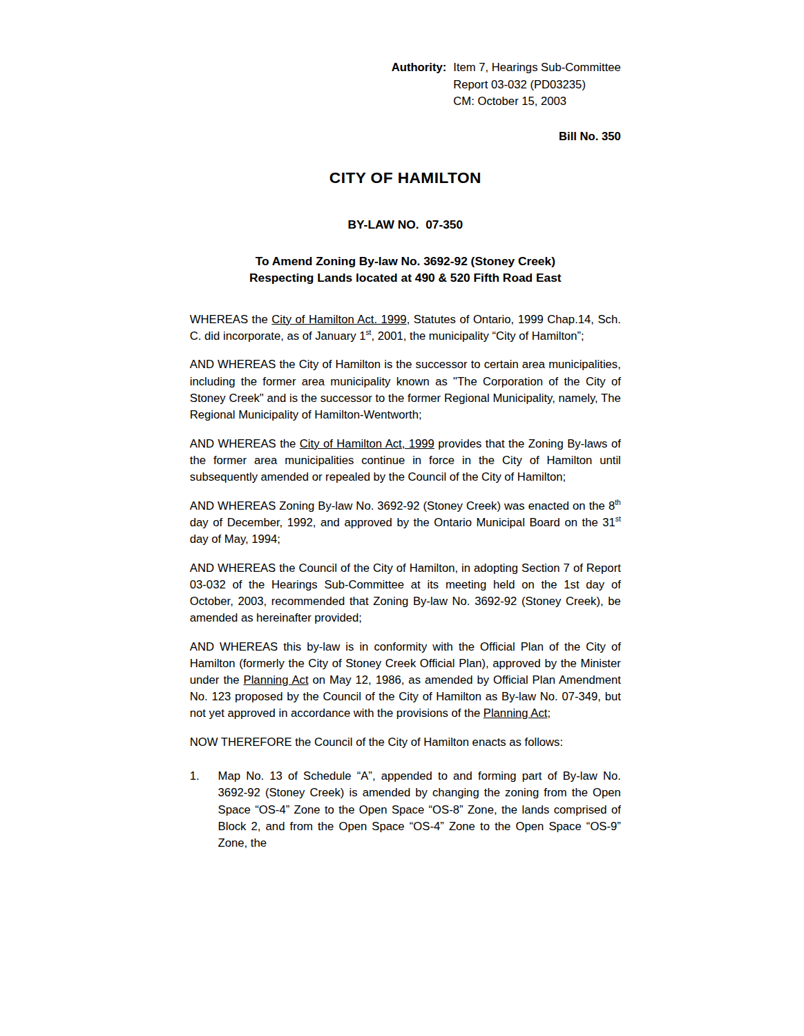Authority:
Item 7, Hearings Sub-Committee
Report 03-032 (PD03235)
CM: October 15, 2003
Bill No. 350
CITY OF HAMILTON
BY-LAW NO. 07-350
To Amend Zoning By-law No. 3692-92 (Stoney Creek)
Respecting Lands located at 490 & 520 Fifth Road East
WHEREAS the City of Hamilton Act. 1999, Statutes of Ontario, 1999 Chap.14, Sch. C. did incorporate, as of January 1st, 2001, the municipality “City of Hamilton”;
AND WHEREAS the City of Hamilton is the successor to certain area municipalities, including the former area municipality known as "The Corporation of the City of Stoney Creek" and is the successor to the former Regional Municipality, namely, The Regional Municipality of Hamilton-Wentworth;
AND WHEREAS the City of Hamilton Act, 1999 provides that the Zoning By-laws of the former area municipalities continue in force in the City of Hamilton until subsequently amended or repealed by the Council of the City of Hamilton;
AND WHEREAS Zoning By-law No. 3692-92 (Stoney Creek) was enacted on the 8th day of December, 1992, and approved by the Ontario Municipal Board on the 31st day of May, 1994;
AND WHEREAS the Council of the City of Hamilton, in adopting Section 7 of Report 03-032 of the Hearings Sub-Committee at its meeting held on the 1st day of October, 2003, recommended that Zoning By-law No. 3692-92 (Stoney Creek), be amended as hereinafter provided;
AND WHEREAS this by-law is in conformity with the Official Plan of the City of Hamilton (formerly the City of Stoney Creek Official Plan), approved by the Minister under the Planning Act on May 12, 1986, as amended by Official Plan Amendment No. 123 proposed by the Council of the City of Hamilton as By-law No. 07-349, but not yet approved in accordance with the provisions of the Planning Act;
NOW THEREFORE the Council of the City of Hamilton enacts as follows:
1.
Map No. 13 of Schedule “A”, appended to and forming part of By-law No. 3692-92 (Stoney Creek) is amended by changing the zoning from the Open Space “OS-4” Zone to the Open Space “OS-8” Zone, the lands comprised of Block 2, and from the Open Space “OS-4” Zone to the Open Space “OS-9” Zone, the